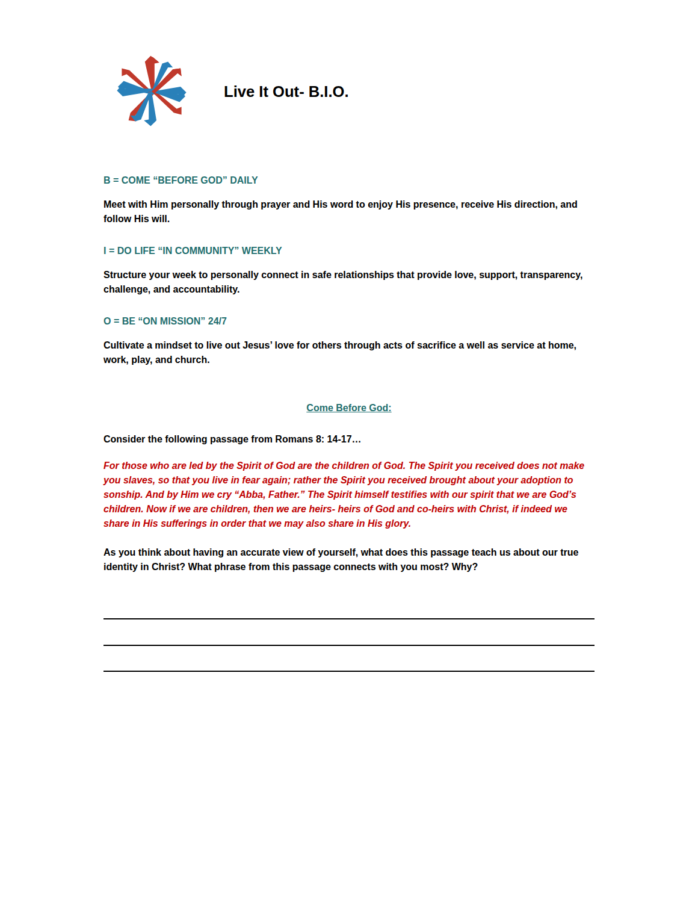Live It Out- B.I.O.
B = COME “BEFORE GOD” DAILY
Meet with Him personally through prayer and His word to enjoy His presence, receive His direction, and follow His will.
I = DO LIFE “IN COMMUNITY” WEEKLY
Structure your week to personally connect in safe relationships that provide love, support, transparency, challenge, and accountability.
O = BE “ON MISSION” 24/7
Cultivate a mindset to live out Jesus’ love for others through acts of sacrifice a well as service at home, work, play, and church.
Come Before God:
Consider the following passage from Romans 8: 14-17…
For those who are led by the Spirit of God are the children of God. The Spirit you received does not make you slaves, so that you live in fear again; rather the Spirit you received brought about your adoption to sonship. And by Him we cry “Abba, Father.” The Spirit himself testifies with our spirit that we are God’s children. Now if we are children, then we are heirs- heirs of God and co-heirs with Christ, if indeed we share in His sufferings in order that we may also share in His glory.
As you think about having an accurate view of yourself, what does this passage teach us about our true identity in Christ? What phrase from this passage connects with you most? Why?